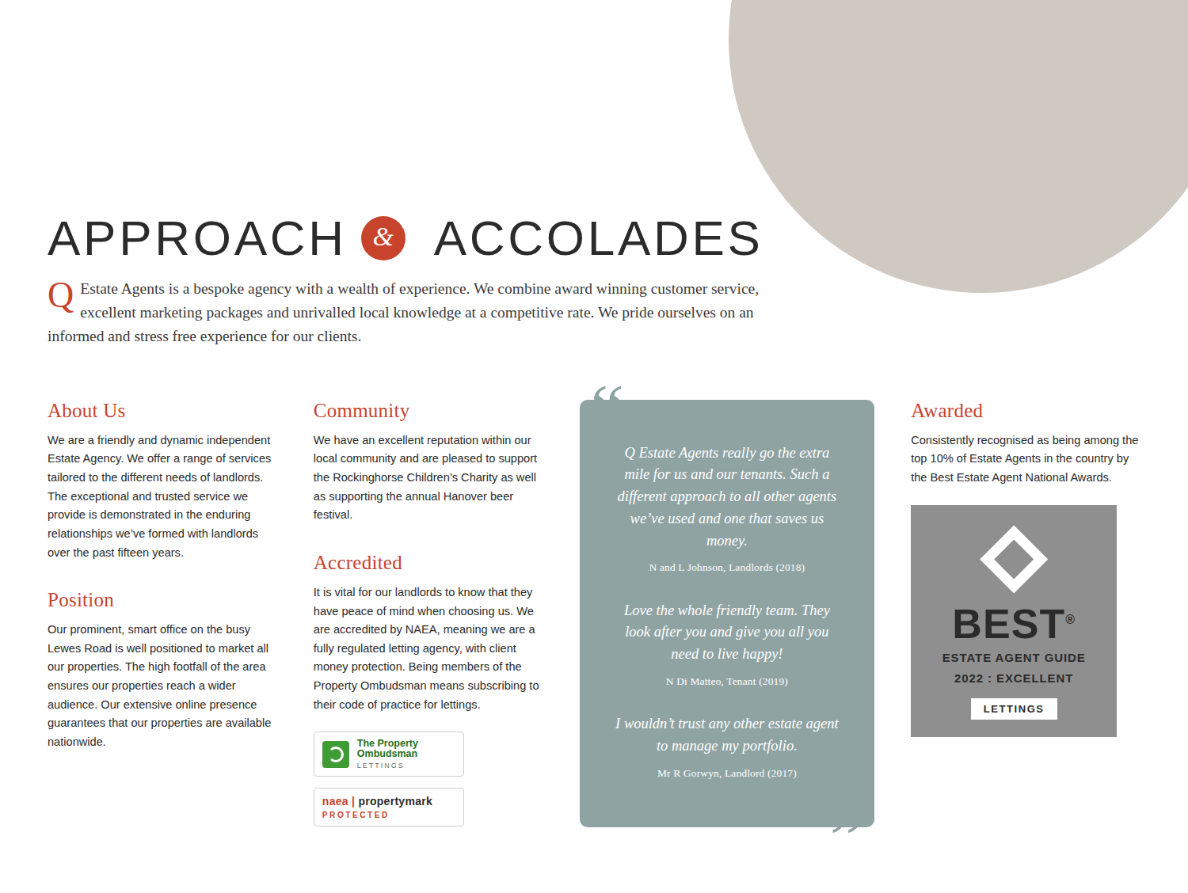APPROACH & ACCOLADES
QEstate Agents is a bespoke agency with a wealth of experience. We combine award winning customer service, excellent marketing packages and unrivalled local knowledge at a competitive rate. We pride ourselves on an informed and stress free experience for our clients.
About Us
We are a friendly and dynamic independent Estate Agency. We offer a range of services tailored to the different needs of landlords. The exceptional and trusted service we provide is demonstrated in the enduring relationships we’ve formed with landlords over the past fifteen years.
Position
Our prominent, smart office on the busy Lewes Road is well positioned to market all our properties. The high footfall of the area ensures our properties reach a wider audience. Our extensive online presence guarantees that our properties are available nationwide.
Community
We have an excellent reputation within our local community and are pleased to support the Rockinghorse Children’s Charity as well as supporting the annual Hanover beer festival.
Accredited
It is vital for our landlords to know that they have peace of mind when choosing us. We are accredited by NAEA, meaning we are a fully regulated letting agency, with client money protection. Being members of the Property Ombudsman means subscribing to their code of practice for lettings.
The Property
Ombudsman LETTINGS
naea | propertymark
PROTECTED
“
Q Estate Agents really go the extra mile for us and our tenants. Such a different approach to all other agents we’ve used and one that saves us money. N and L Johnson, Landlords (2018)
Love the whole friendly team. They look after you and give you all you need to live happy! N Di Matteo, Tenant (2019)
I wouldn’t trust any other estate agent to manage my portfolio. Mr R Gorwyn, Landlord (2017)
”
Awarded
Consistently recognised as being among the top 10% of Estate Agents in the country by the Best Estate Agent National Awards.
BEST®
ESTATE AGENT GUIDE
2022 : EXCELLENT
LETTINGS